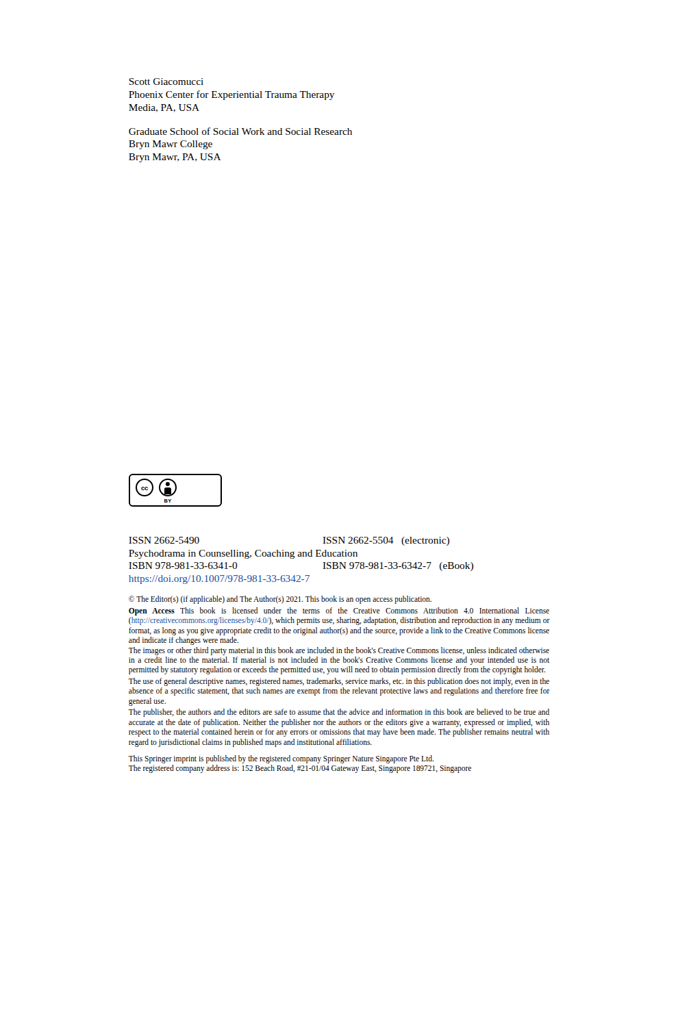Scott Giacomucci
Phoenix Center for Experiential Trauma Therapy
Media, PA, USA
Graduate School of Social Work and Social Research
Bryn Mawr College
Bryn Mawr, PA, USA
cc
BY
ISSN 2662-5490 ISSN 2662-5504 (electronic) Psychodrama in Counselling, Coaching and Education ISBN 978-981-33-6341-0 ISBN 978-981-33-6342-7 (eBook) https://doi.org/10.1007/978-981-33-6342-7
© The Editor(s) (if applicable) and The Author(s) 2021. This book is an open access publication.
Open Access This book is licensed under the terms of the Creative Commons Attribution 4.0 International License (http://creativecommons.org/licenses/by/4.0/), which permits use, sharing, adaptation, distribution and reproduction in any medium or format, as long as you give appropriate credit to the original author(s) and the source, provide a link to the Creative Commons license and indicate if changes were made.
The images or other third party material in this book are included in the book's Creative Commons license, unless indicated otherwise in a credit line to the material. If material is not included in the book's Creative Commons license and your intended use is not permitted by statutory regulation or exceeds the permitted use, you will need to obtain permission directly from the copyright holder.
The use of general descriptive names, registered names, trademarks, service marks, etc. in this publication does not imply, even in the absence of a specific statement, that such names are exempt from the relevant protective laws and regulations and therefore free for general use.
The publisher, the authors and the editors are safe to assume that the advice and information in this book are believed to be true and accurate at the date of publication. Neither the publisher nor the authors or the editors give a warranty, expressed or implied, with respect to the material contained herein or for any errors or omissions that may have been made. The publisher remains neutral with regard to jurisdictional claims in published maps and institutional affiliations.
This Springer imprint is published by the registered company Springer Nature Singapore Pte Ltd.
The registered company address is: 152 Beach Road, #21-01/04 Gateway East, Singapore 189721, Singapore